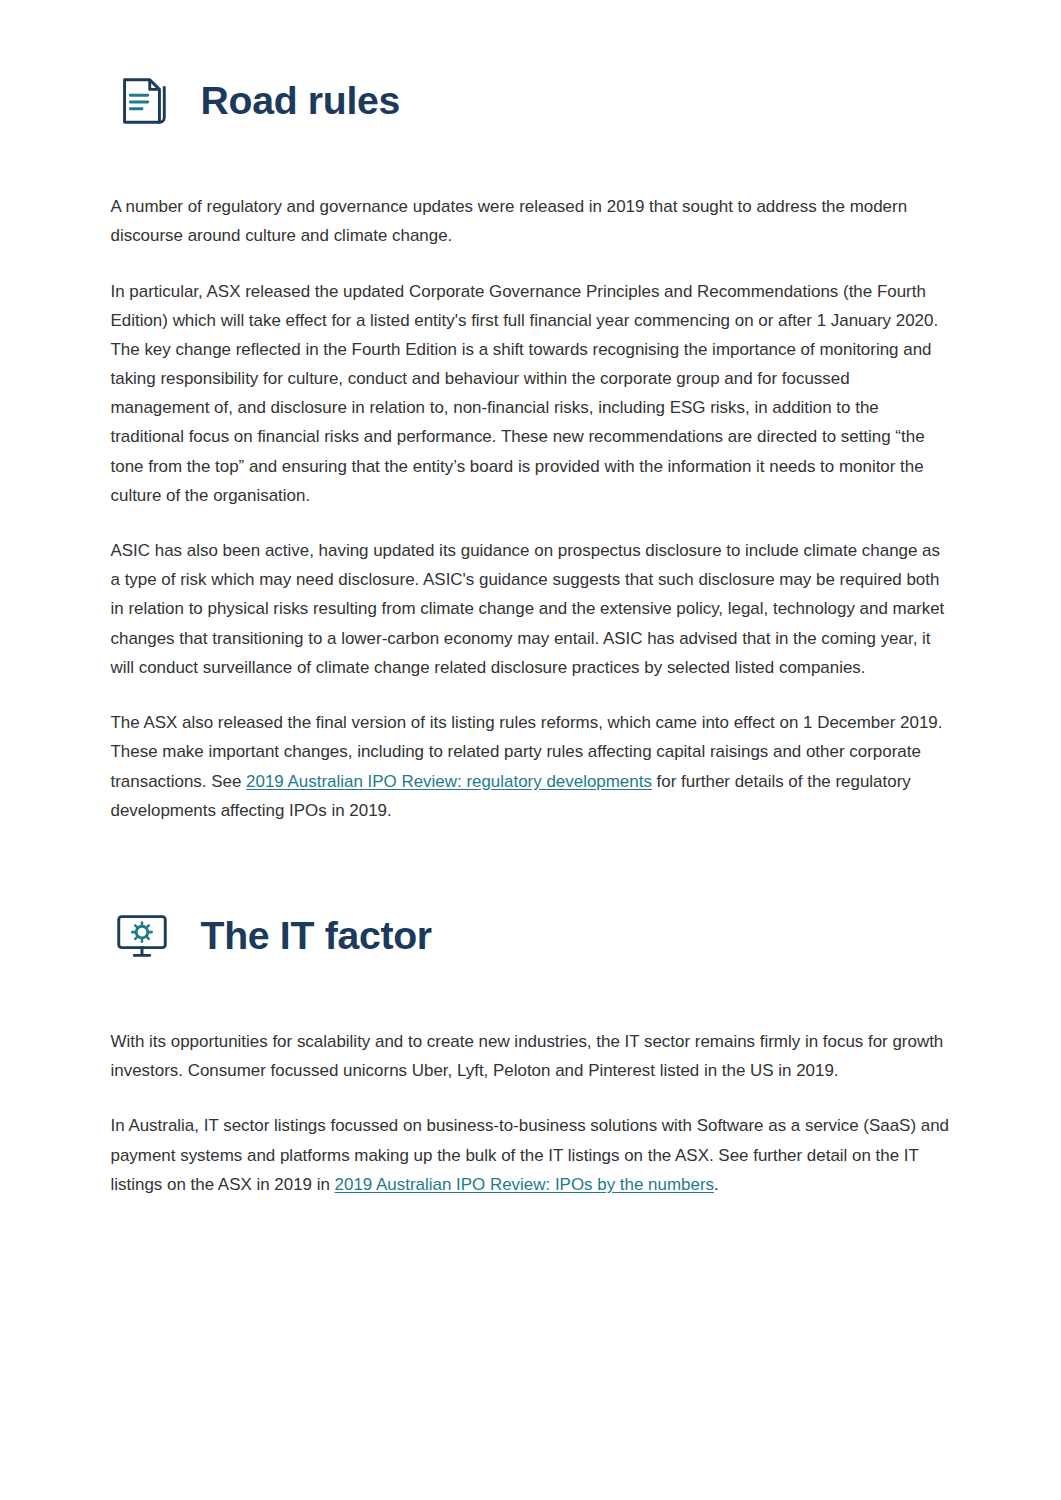Road rules
A number of regulatory and governance updates were released in 2019 that sought to address the modern discourse around culture and climate change.
In particular, ASX released the updated Corporate Governance Principles and Recommendations (the Fourth Edition) which will take effect for a listed entity's first full financial year commencing on or after 1 January 2020. The key change reflected in the Fourth Edition is a shift towards recognising the importance of monitoring and taking responsibility for culture, conduct and behaviour within the corporate group and for focussed management of, and disclosure in relation to, non-financial risks, including ESG risks, in addition to the traditional focus on financial risks and performance. These new recommendations are directed to setting “the tone from the top” and ensuring that the entity’s board is provided with the information it needs to monitor the culture of the organisation.
ASIC has also been active, having updated its guidance on prospectus disclosure to include climate change as a type of risk which may need disclosure. ASIC's guidance suggests that such disclosure may be required both in relation to physical risks resulting from climate change and the extensive policy, legal, technology and market changes that transitioning to a lower-carbon economy may entail. ASIC has advised that in the coming year, it will conduct surveillance of climate change related disclosure practices by selected listed companies.
The ASX also released the final version of its listing rules reforms, which came into effect on 1 December 2019. These make important changes, including to related party rules affecting capital raisings and other corporate transactions. See 2019 Australian IPO Review: regulatory developments for further details of the regulatory developments affecting IPOs in 2019.
The IT factor
With its opportunities for scalability and to create new industries, the IT sector remains firmly in focus for growth investors. Consumer focussed unicorns Uber, Lyft, Peloton and Pinterest listed in the US in 2019.
In Australia, IT sector listings focussed on business-to-business solutions with Software as a service (SaaS) and payment systems and platforms making up the bulk of the IT listings on the ASX. See further detail on the IT listings on the ASX in 2019 in 2019 Australian IPO Review: IPOs by the numbers.